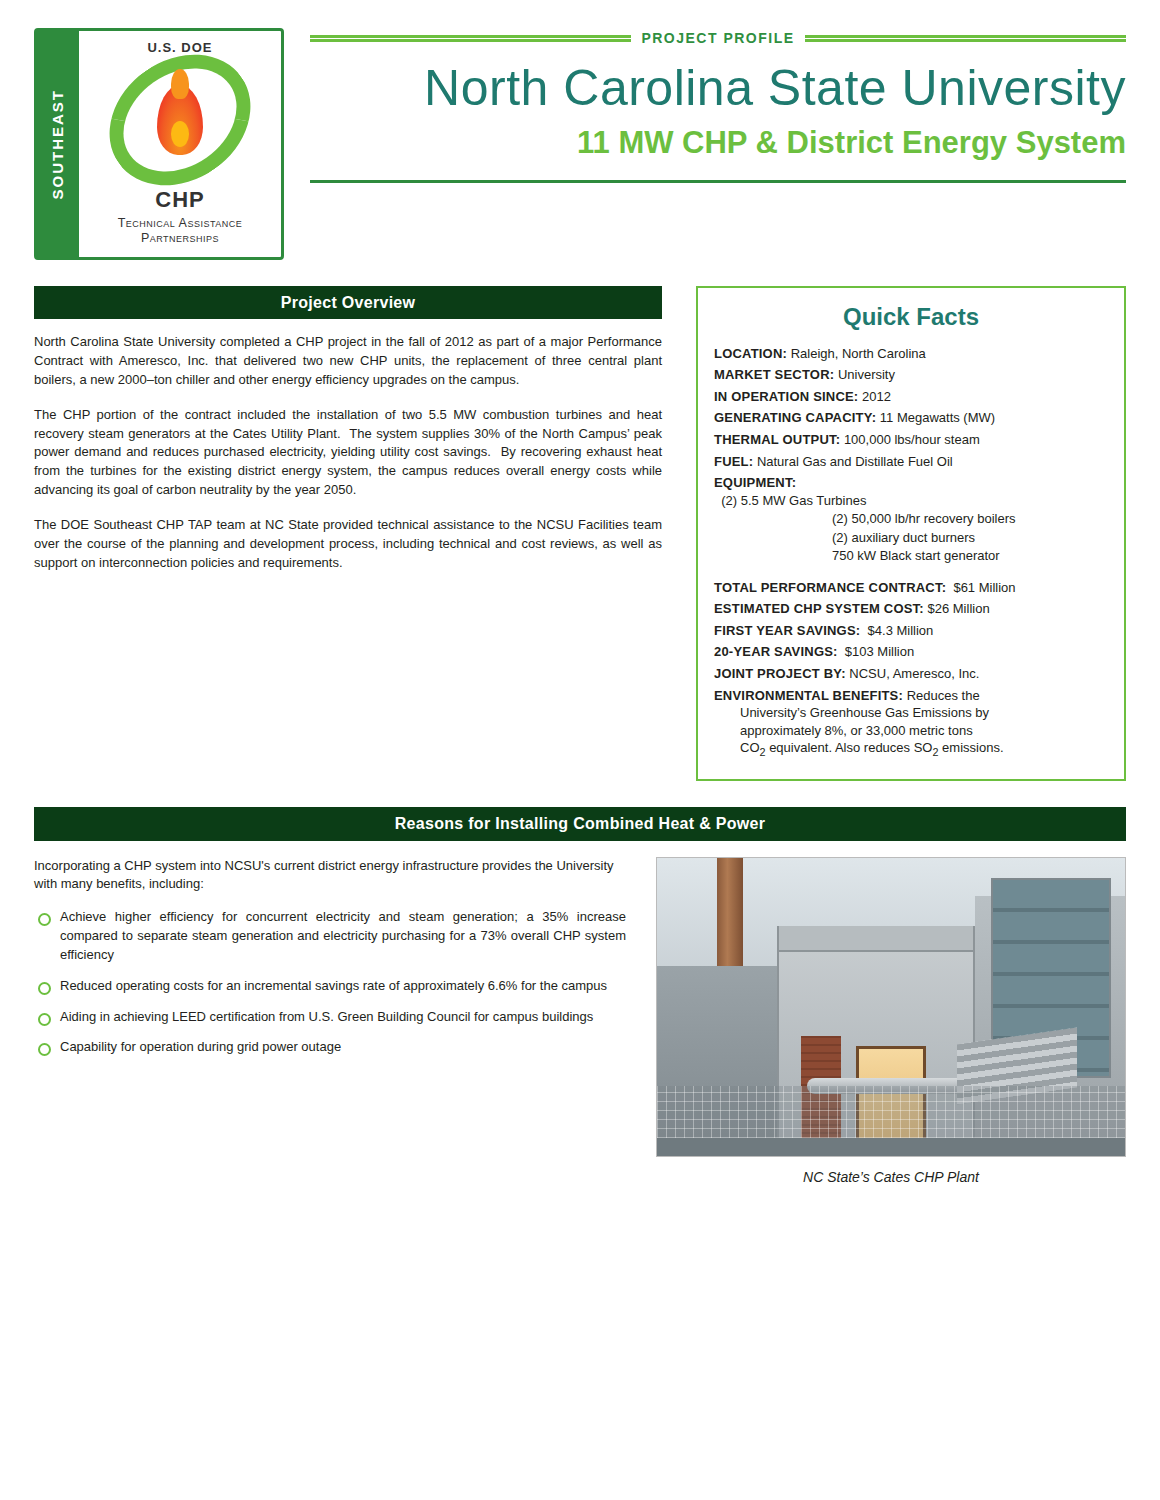SOUTHEAST
U.S. DOE
CHP
Technical Assistance
Partnerships
PROJECT PROFILE
North Carolina State University
11 MW CHP & District Energy System
Project Overview
North Carolina State University completed a CHP project in the fall of 2012 as part of a major Performance Contract with Ameresco, Inc. that delivered two new CHP units, the replacement of three central plant boilers, a new 2000–ton chiller and other energy efficiency upgrades on the campus.
The CHP portion of the contract included the installation of two 5.5 MW combustion turbines and heat recovery steam generators at the Cates Utility Plant. The system supplies 30% of the North Campus’ peak power demand and reduces purchased electricity, yielding utility cost savings. By recovering exhaust heat from the turbines for the existing district energy system, the campus reduces overall energy costs while advancing its goal of carbon neutrality by the year 2050.
The DOE Southeast CHP TAP team at NC State provided technical assistance to the NCSU Facilities team over the course of the planning and development process, including technical and cost reviews, as well as support on interconnection policies and requirements.
Quick Facts
LOCATION: Raleigh, North Carolina
MARKET SECTOR: University
IN OPERATION SINCE: 2012
GENERATING CAPACITY: 11 Megawatts (MW)
THERMAL OUTPUT: 100,000 lbs/hour steam
FUEL: Natural Gas and Distillate Fuel Oil
EQUIPMENT:
(2) 5.5 MW Gas Turbines
(2) 50,000 lb/hr recovery boilers
(2) auxiliary duct burners
750 kW Black start generator
TOTAL PERFORMANCE CONTRACT: $61 Million
ESTIMATED CHP SYSTEM COST: $26 Million
FIRST YEAR SAVINGS: $4.3 Million
20-YEAR SAVINGS: $103 Million
JOINT PROJECT BY: NCSU, Ameresco, Inc.
ENVIRONMENTAL BENEFITS: Reduces the University’s Greenhouse Gas Emissions by approximately 8%, or 33,000 metric tons CO2 equivalent. Also reduces SO2 emissions.
Reasons for Installing Combined Heat & Power
Incorporating a CHP system into NCSU's current district energy infrastructure provides the University with many benefits, including:
Achieve higher efficiency for concurrent electricity and steam generation; a 35% increase compared to separate steam generation and electricity purchasing for a 73% overall CHP system efficiency
Reduced operating costs for an incremental savings rate of approximately 6.6% for the campus
Aiding in achieving LEED certification from U.S. Green Building Council for campus buildings
Capability for operation during grid power outage
NC State’s Cates CHP Plant